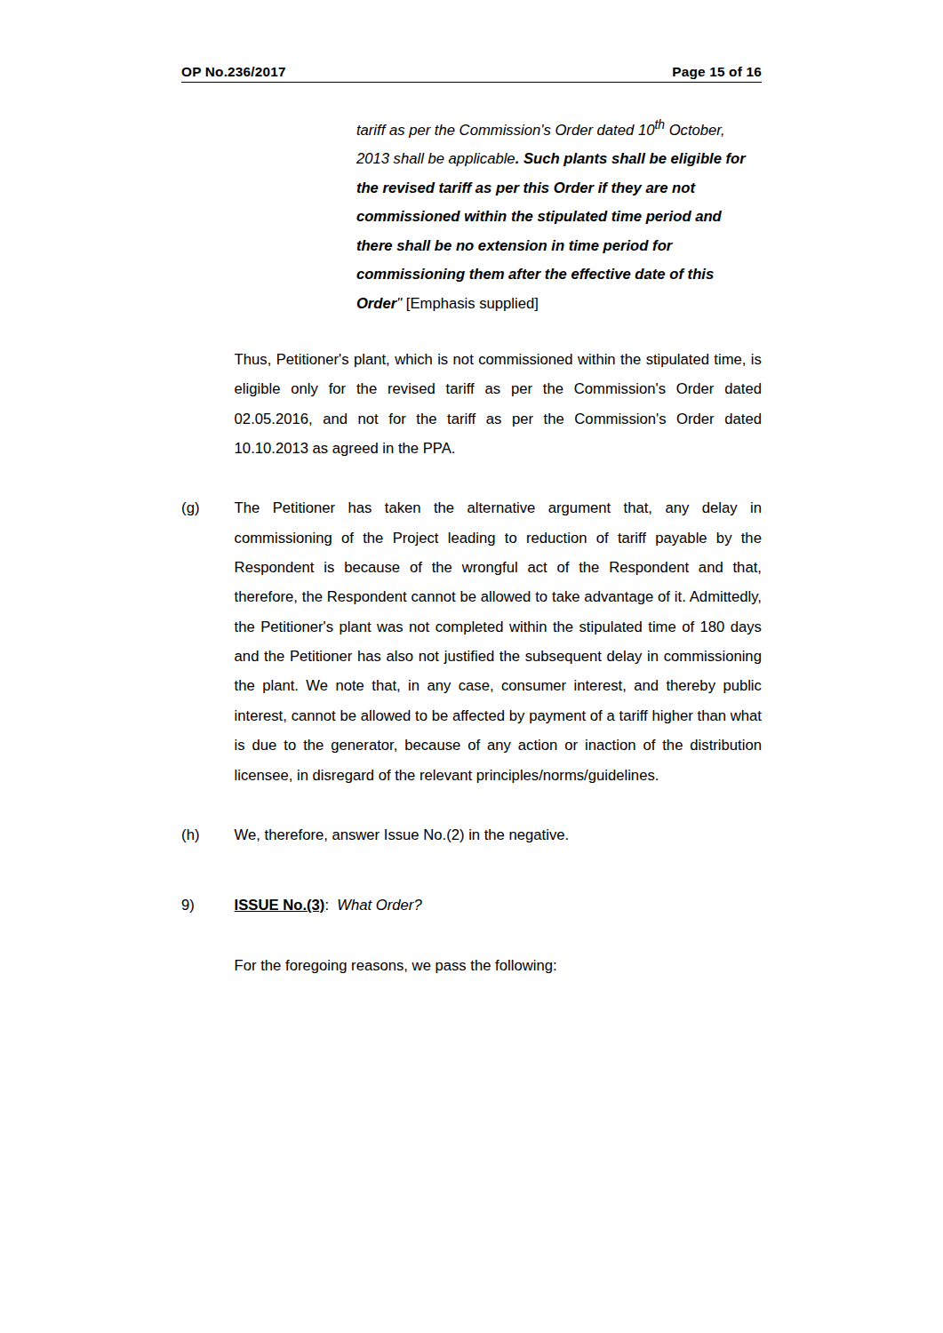OP No.236/2017 Page 15 of 16
tariff as per the Commission's Order dated 10th October, 2013 shall be applicable. Such plants shall be eligible for the revised tariff as per this Order if they are not commissioned within the stipulated time period and there shall be no extension in time period for commissioning them after the effective date of this Order" [Emphasis supplied]
Thus, Petitioner's plant, which is not commissioned within the stipulated time, is eligible only for the revised tariff as per the Commission's Order dated 02.05.2016, and not for the tariff as per the Commission's Order dated 10.10.2013 as agreed in the PPA.
(g)
The Petitioner has taken the alternative argument that, any delay in commissioning of the Project leading to reduction of tariff payable by the Respondent is because of the wrongful act of the Respondent and that, therefore, the Respondent cannot be allowed to take advantage of it. Admittedly, the Petitioner's plant was not completed within the stipulated time of 180 days and the Petitioner has also not justified the subsequent delay in commissioning the plant. We note that, in any case, consumer interest, and thereby public interest, cannot be allowed to be affected by payment of a tariff higher than what is due to the generator, because of any action or inaction of the distribution licensee, in disregard of the relevant principles/norms/guidelines.
(h)
We, therefore, answer Issue No.(2) in the negative.
9)
ISSUE No.(3): What Order?
For the foregoing reasons, we pass the following: